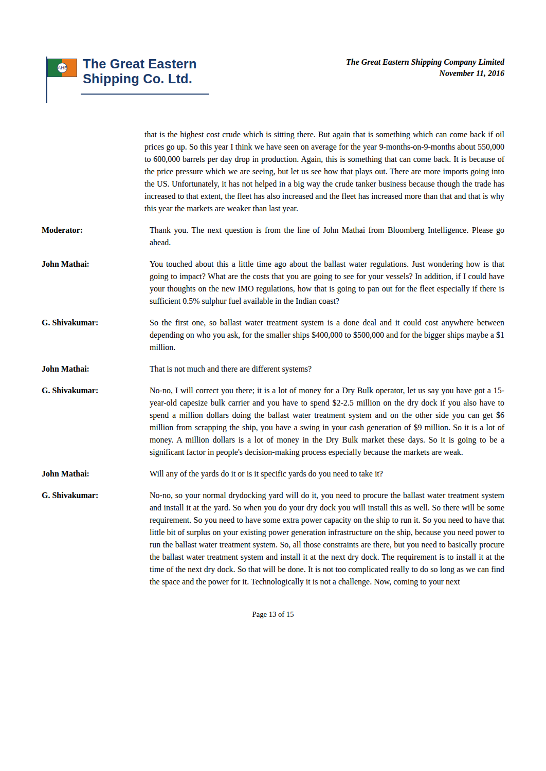AHB
The Great Eastern Shipping Co. Ltd.
The Great Eastern Shipping Company Limited
November 11, 2016
that is the highest cost crude which is sitting there. But again that is something which can come back if oil prices go up. So this year I think we have seen on average for the year 9-months-on-9-months about 550,000 to 600,000 barrels per day drop in production. Again, this is something that can come back. It is because of the price pressure which we are seeing, but let us see how that plays out. There are more imports going into the US. Unfortunately, it has not helped in a big way the crude tanker business because though the trade has increased to that extent, the fleet has also increased and the fleet has increased more than that and that is why this year the markets are weaker than last year.
Moderator:
Thank you. The next question is from the line of John Mathai from Bloomberg Intelligence. Please go ahead.
John Mathai:
You touched about this a little time ago about the ballast water regulations. Just wondering how is that going to impact? What are the costs that you are going to see for your vessels? In addition, if I could have your thoughts on the new IMO regulations, how that is going to pan out for the fleet especially if there is sufficient 0.5% sulphur fuel available in the Indian coast?
G. Shivakumar:
So the first one, so ballast water treatment system is a done deal and it could cost anywhere between depending on who you ask, for the smaller ships $400,000 to $500,000 and for the bigger ships maybe a $1 million.
John Mathai:
That is not much and there are different systems?
G. Shivakumar:
No-no, I will correct you there; it is a lot of money for a Dry Bulk operator, let us say you have got a 15-year-old capesize bulk carrier and you have to spend $2-2.5 million on the dry dock if you also have to spend a million dollars doing the ballast water treatment system and on the other side you can get $6 million from scrapping the ship, you have a swing in your cash generation of $9 million. So it is a lot of money. A million dollars is a lot of money in the Dry Bulk market these days. So it is going to be a significant factor in people's decision-making process especially because the markets are weak.
John Mathai:
Will any of the yards do it or is it specific yards do you need to take it?
G. Shivakumar:
No-no, so your normal drydocking yard will do it, you need to procure the ballast water treatment system and install it at the yard. So when you do your dry dock you will install this as well. So there will be some requirement. So you need to have some extra power capacity on the ship to run it. So you need to have that little bit of surplus on your existing power generation infrastructure on the ship, because you need power to run the ballast water treatment system. So, all those constraints are there, but you need to basically procure the ballast water treatment system and install it at the next dry dock. The requirement is to install it at the time of the next dry dock. So that will be done. It is not too complicated really to do so long as we can find the space and the power for it. Technologically it is not a challenge. Now, coming to your next
Page 13 of 15